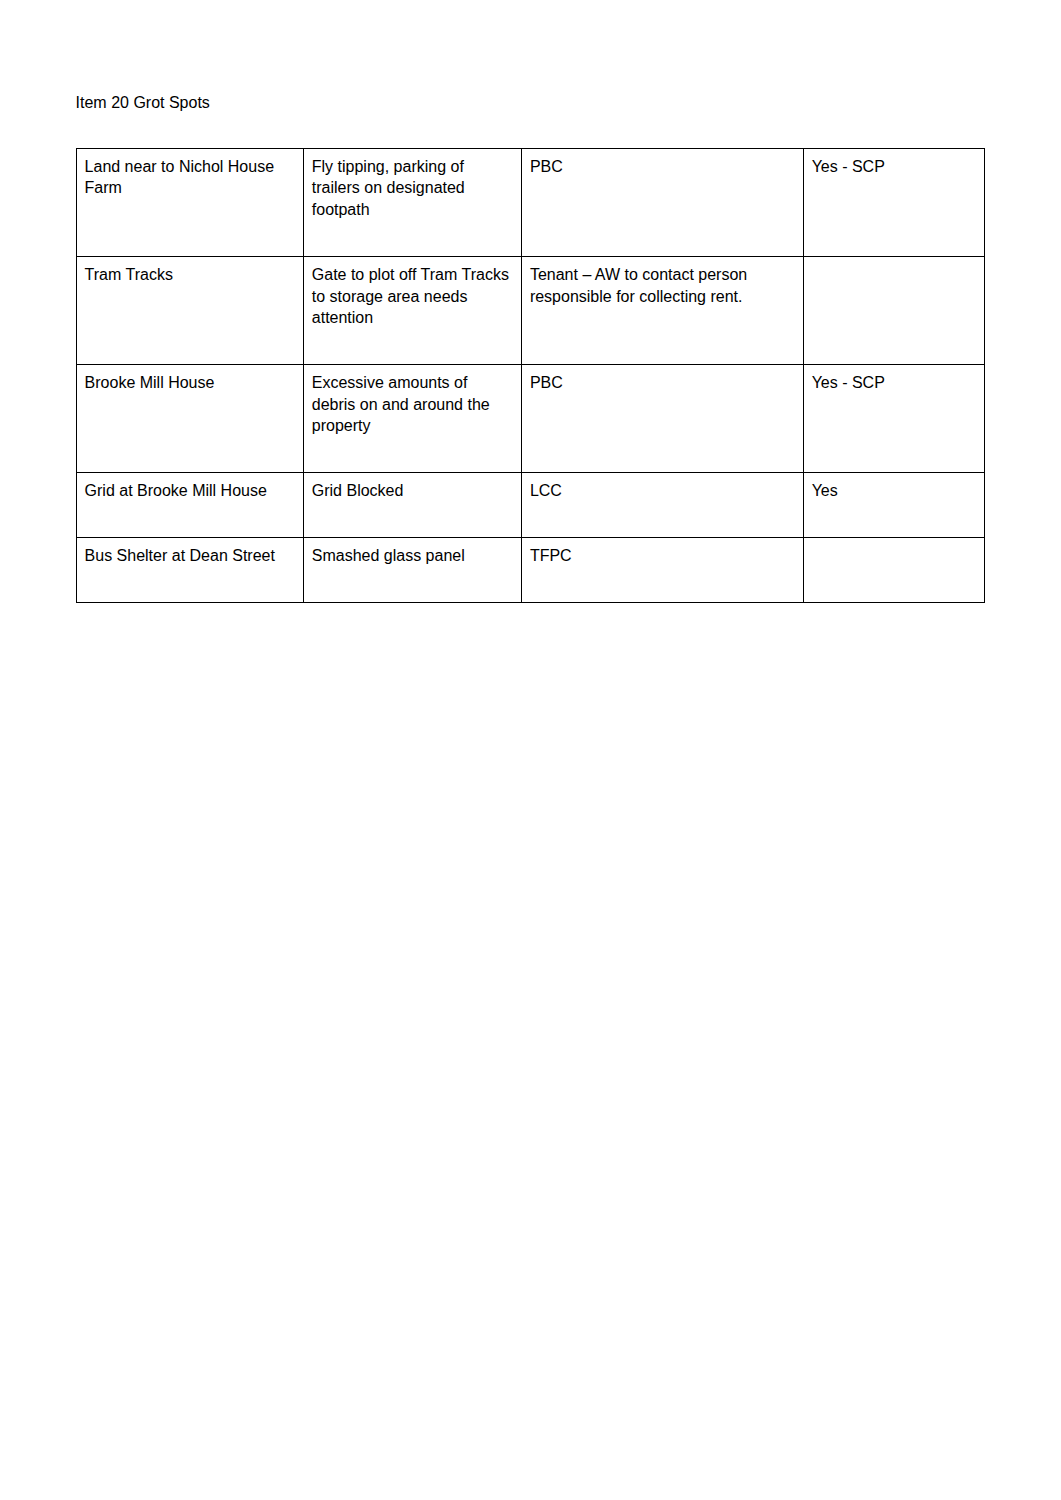Item 20 Grot Spots
| Land near to Nichol House Farm | Fly tipping, parking of trailers on designated footpath | PBC | Yes - SCP |
| Tram Tracks | Gate to plot off Tram Tracks to storage area needs attention | Tenant – AW to contact person responsible for collecting rent. | |
| Brooke Mill House | Excessive amounts of debris on and around the property | PBC | Yes - SCP |
| Grid at Brooke Mill House | Grid Blocked | LCC | Yes |
| Bus Shelter at Dean Street | Smashed glass panel | TFPC | |